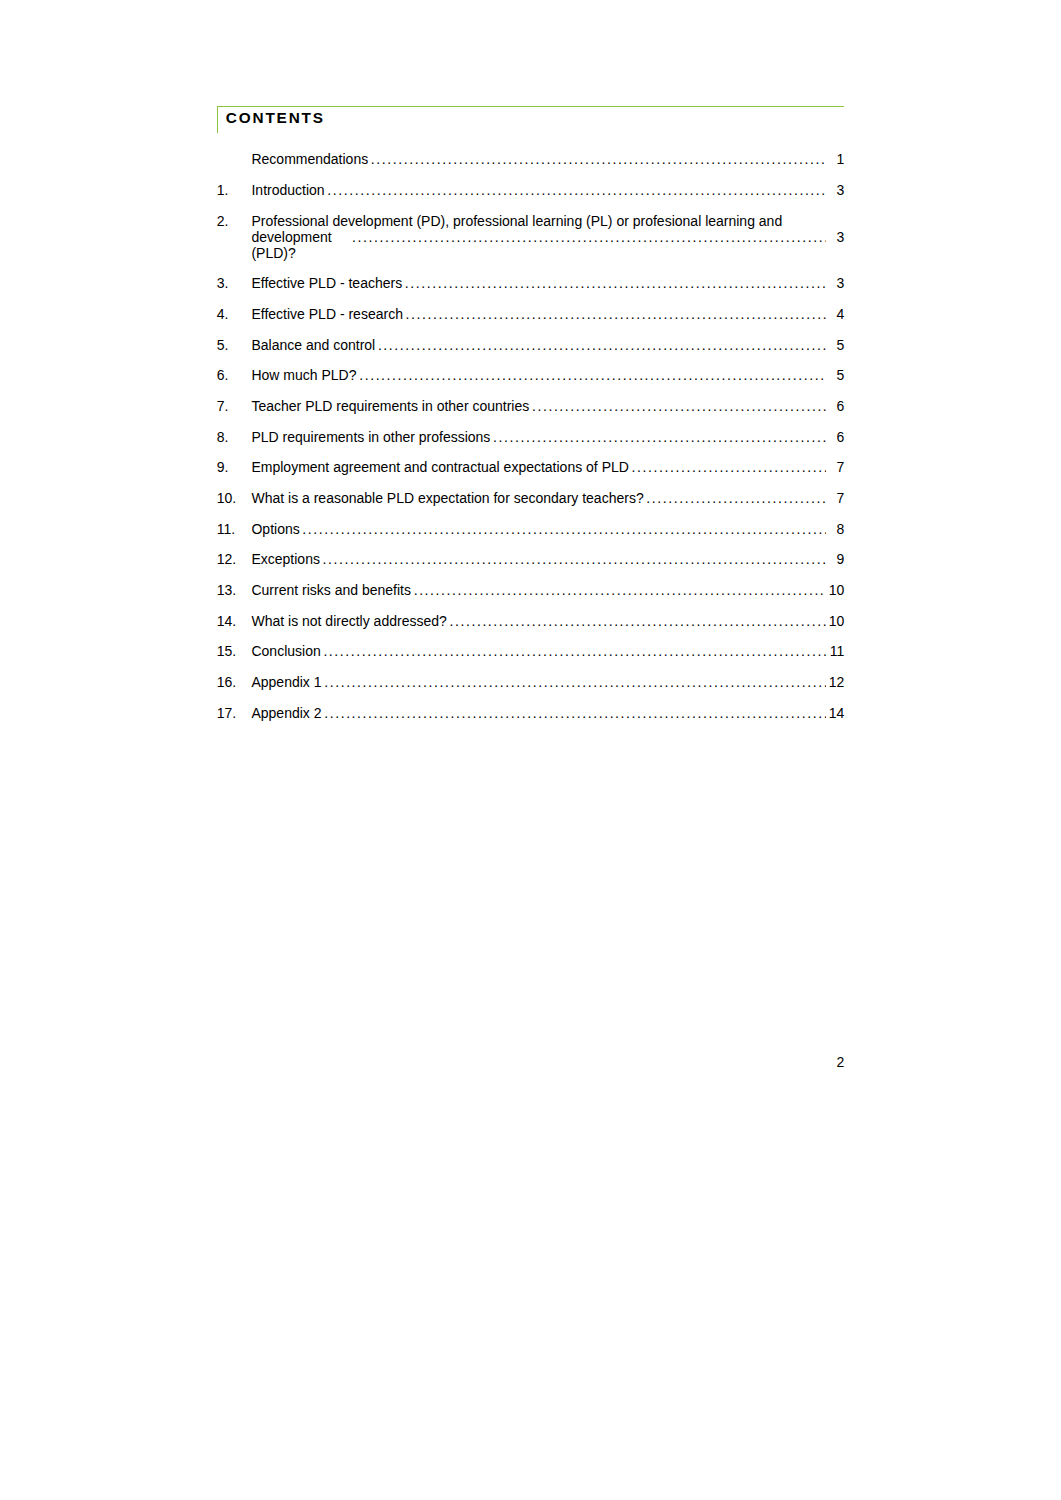CONTENTS
Recommendations ................................................................................................................. 1
1.
Introduction ............................................................................................................................. 3
2.
Professional development (PD), professional learning (PL) or profesional learning and
development (PLD)? ................................................................................................................. 3
3.
Effective PLD - teachers ......................................................................................................... 3
4.
Effective PLD - research ......................................................................................................... 4
5.
Balance and control ................................................................................................................. 5
6.
How much PLD? ..................................................................................................................... 5
7.
Teacher PLD requirements in other countries ......................................................................... 6
8.
PLD requirements in other professions ................................................................................... 6
9.
Employment agreement and contractual expectations of PLD ............................................... 7
10.
What is a reasonable PLD expectation for secondary teachers? ............................................ 7
11.
Options ..................................................................................................................................... 8
12.
Exceptions .............................................................................................................................. 9
13.
Current risks and benefits ..................................................................................................... 10
14.
What is not directly addressed? ........................................................................................... 10
15.
Conclusion .............................................................................................................................. 11
16.
Appendix 1 ............................................................................................................................. 12
17.
Appendix 2 ............................................................................................................................. 14
2